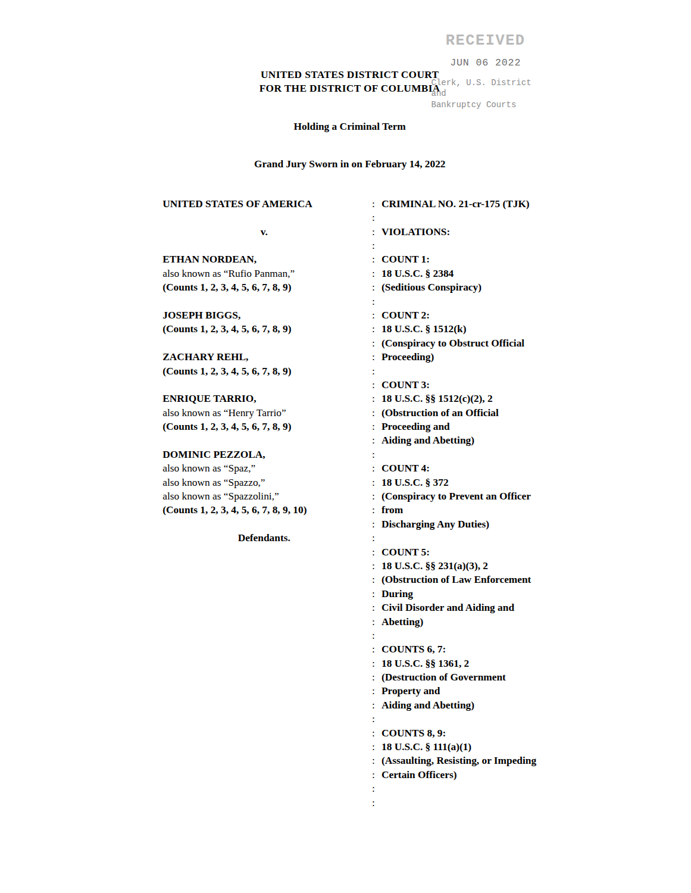RECEIVED
JUN 06 2022
Clerk, U.S. District and
Bankruptcy Courts
UNITED STATES DISTRICT COURT
FOR THE DISTRICT OF COLUMBIA
Holding a Criminal Term
Grand Jury Sworn in on February 14, 2022
| UNITED STATES OF AMERICA v. ETHAN NORDEAN, also known as “Rufio Panman,” (Counts 1, 2, 3, 4, 5, 6, 7, 8, 9) JOSEPH BIGGS, (Counts 1, 2, 3, 4, 5, 6, 7, 8, 9) ZACHARY REHL, (Counts 1, 2, 3, 4, 5, 6, 7, 8, 9) ENRIQUE TARRIO, also known as “Henry Tarrio” (Counts 1, 2, 3, 4, 5, 6, 7, 8, 9) DOMINIC PEZZOLA, also known as “Spaz,” also known as “Spazzo,” also known as “Spazzolini,” (Counts 1, 2, 3, 4, 5, 6, 7, 8, 9, 10) Defendants. | : : : : : : : : : : : : : : : : : : : : : : : : : : : : : : : : : : : : : : : : : : : : | CRIMINAL NO. 21-cr-175 (TJK) VIOLATIONS: COUNT 1: 18 U.S.C. § 2384 (Seditious Conspiracy) COUNT 2: 18 U.S.C. § 1512(k) (Conspiracy to Obstruct Official Proceeding) COUNT 3: 18 U.S.C. §§ 1512(c)(2), 2 (Obstruction of an Official Proceeding and Aiding and Abetting) COUNT 4: 18 U.S.C. § 372 (Conspiracy to Prevent an Officer from Discharging Any Duties) COUNT 5: 18 U.S.C. §§ 231(a)(3), 2 (Obstruction of Law Enforcement During Civil Disorder and Aiding and Abetting) COUNTS 6, 7: 18 U.S.C. §§ 1361, 2 (Destruction of Government Property and Aiding and Abetting) COUNTS 8, 9: 18 U.S.C. § 111(a)(1) (Assaulting, Resisting, or Impeding Certain Officers) |